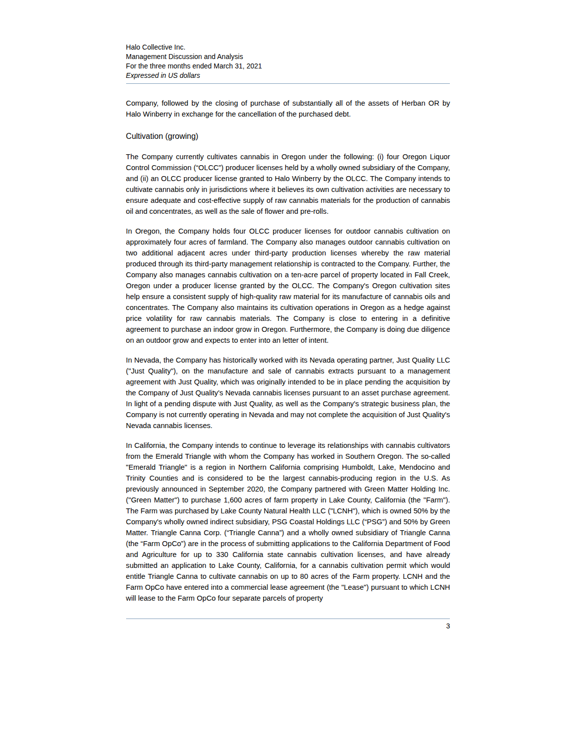Halo Collective Inc. Management Discussion and Analysis For the three months ended March 31, 2021 Expressed in US dollars
Company, followed by the closing of purchase of substantially all of the assets of Herban OR by Halo Winberry in exchange for the cancellation of the purchased debt.
Cultivation (growing)
The Company currently cultivates cannabis in Oregon under the following: (i) four Oregon Liquor Control Commission (“OLCC”) producer licenses held by a wholly owned subsidiary of the Company, and (ii) an OLCC producer license granted to Halo Winberry by the OLCC. The Company intends to cultivate cannabis only in jurisdictions where it believes its own cultivation activities are necessary to ensure adequate and cost-effective supply of raw cannabis materials for the production of cannabis oil and concentrates, as well as the sale of flower and pre-rolls.
In Oregon, the Company holds four OLCC producer licenses for outdoor cannabis cultivation on approximately four acres of farmland. The Company also manages outdoor cannabis cultivation on two additional adjacent acres under third-party production licenses whereby the raw material produced through its third-party management relationship is contracted to the Company. Further, the Company also manages cannabis cultivation on a ten-acre parcel of property located in Fall Creek, Oregon under a producer license granted by the OLCC. The Company's Oregon cultivation sites help ensure a consistent supply of high-quality raw material for its manufacture of cannabis oils and concentrates. The Company also maintains its cultivation operations in Oregon as a hedge against price volatility for raw cannabis materials. The Company is close to entering in a definitive agreement to purchase an indoor grow in Oregon. Furthermore, the Company is doing due diligence on an outdoor grow and expects to enter into an letter of intent.
In Nevada, the Company has historically worked with its Nevada operating partner, Just Quality LLC ("Just Quality"), on the manufacture and sale of cannabis extracts pursuant to a management agreement with Just Quality, which was originally intended to be in place pending the acquisition by the Company of Just Quality's Nevada cannabis licenses pursuant to an asset purchase agreement. In light of a pending dispute with Just Quality, as well as the Company's strategic business plan, the Company is not currently operating in Nevada and may not complete the acquisition of Just Quality's Nevada cannabis licenses.
In California, the Company intends to continue to leverage its relationships with cannabis cultivators from the Emerald Triangle with whom the Company has worked in Southern Oregon. The so-called "Emerald Triangle" is a region in Northern California comprising Humboldt, Lake, Mendocino and Trinity Counties and is considered to be the largest cannabis-producing region in the U.S. As previously announced in September 2020, the Company partnered with Green Matter Holding Inc. ("Green Matter") to purchase 1,600 acres of farm property in Lake County, California (the "Farm"). The Farm was purchased by Lake County Natural Health LLC ("LCNH"), which is owned 50% by the Company's wholly owned indirect subsidiary, PSG Coastal Holdings LLC (“PSG”) and 50% by Green Matter. Triangle Canna Corp. (“Triangle Canna”) and a wholly owned subsidiary of Triangle Canna (the “Farm OpCo”) are in the process of submitting applications to the California Department of Food and Agriculture for up to 330 California state cannabis cultivation licenses, and have already submitted an application to Lake County, California, for a cannabis cultivation permit which would entitle Triangle Canna to cultivate cannabis on up to 80 acres of the Farm property. LCNH and the Farm OpCo have entered into a commercial lease agreement (the "Lease") pursuant to which LCNH will lease to the Farm OpCo four separate parcels of property
3